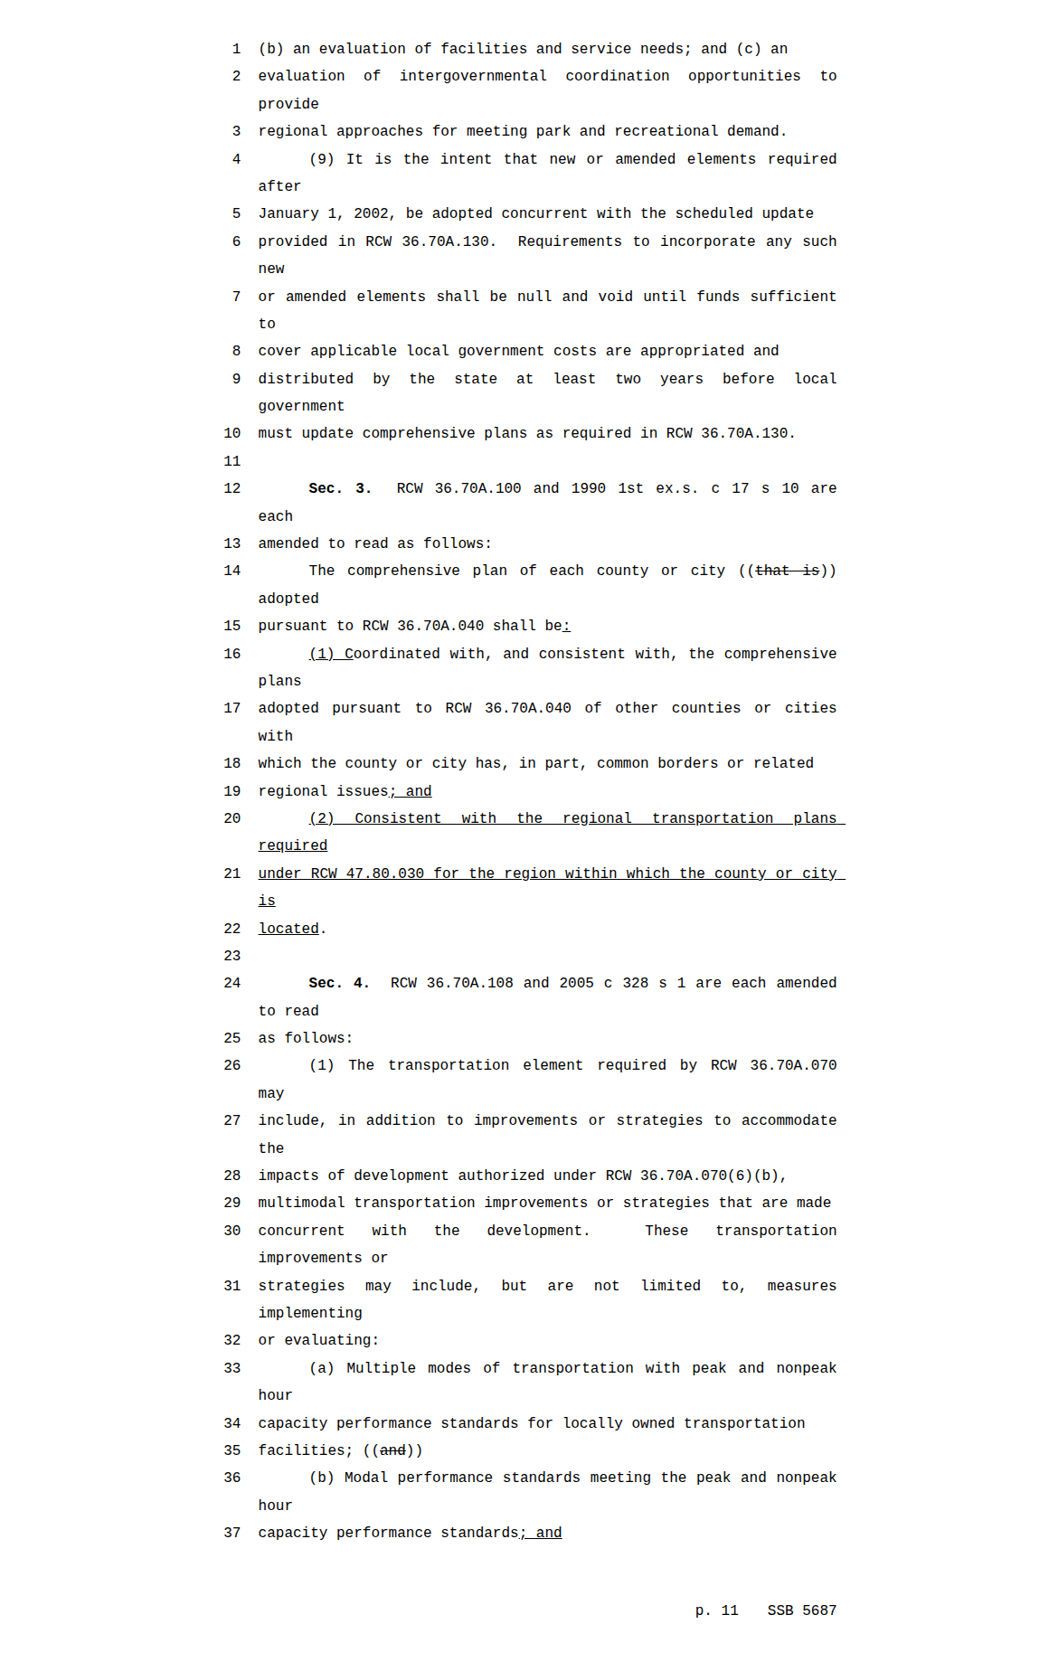(b) an evaluation of facilities and service needs; and (c) an
evaluation of intergovernmental coordination opportunities to provide
regional approaches for meeting park and recreational demand.
(9) It is the intent that new or amended elements required after
January 1, 2002, be adopted concurrent with the scheduled update
provided in RCW 36.70A.130. Requirements to incorporate any such new
or amended elements shall be null and void until funds sufficient to
cover applicable local government costs are appropriated and
distributed by the state at least two years before local government
must update comprehensive plans as required in RCW 36.70A.130.
Sec. 3. RCW 36.70A.100 and 1990 1st ex.s. c 17 s 10 are each
amended to read as follows:
The comprehensive plan of each county or city ((that is)) adopted
pursuant to RCW 36.70A.040 shall be:
(1) Coordinated with, and consistent with, the comprehensive plans
adopted pursuant to RCW 36.70A.040 of other counties or cities with
which the county or city has, in part, common borders or related
regional issues; and
(2) Consistent with the regional transportation plans required
under RCW 47.80.030 for the region within which the county or city is
located.
Sec. 4. RCW 36.70A.108 and 2005 c 328 s 1 are each amended to read
as follows:
(1) The transportation element required by RCW 36.70A.070 may
include, in addition to improvements or strategies to accommodate the
impacts of development authorized under RCW 36.70A.070(6)(b),
multimodal transportation improvements or strategies that are made
concurrent with the development. These transportation improvements or
strategies may include, but are not limited to, measures implementing
or evaluating:
(a) Multiple modes of transportation with peak and nonpeak hour
capacity performance standards for locally owned transportation
facilities; ((and))
(b) Modal performance standards meeting the peak and nonpeak hour
capacity performance standards; and
p. 11 SSB 5687